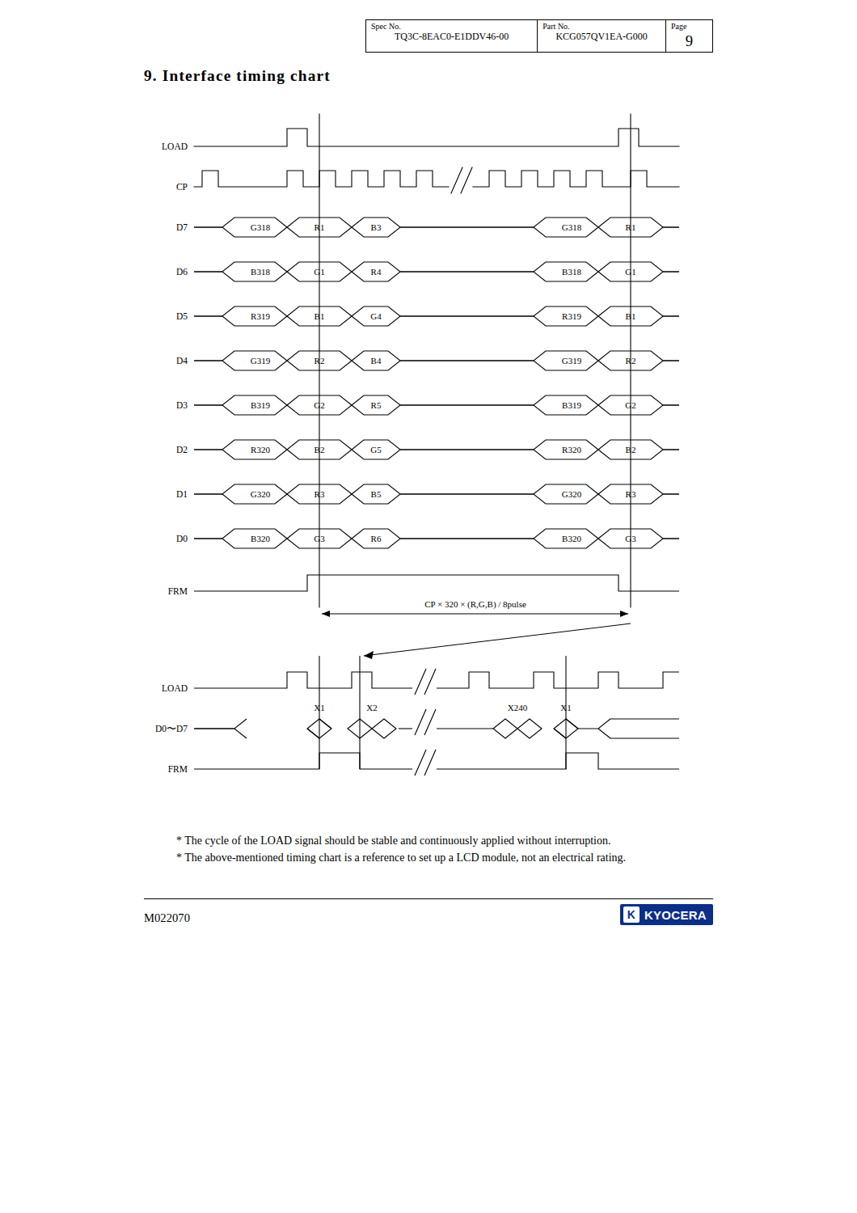| Spec No. TQ3C-8EAC0-E1DDV46-00 | Part No. KCG057QV1EA-G000 | Page 9 |
9. Interface timing chart
G318R1B3G318R1 B318G1R4B318G1 R319B1G4R319B1 G319R2B4G319R2 B319G2R5B319G2 R320B2G5R320B2 G320R3B5G320R3 B320G3R6B320G3 CP × 320 × (R,G,B) / 8pulse X1 X2 X240 X1 LOAD CP D7 D6 D5 D4 D3 D2 D1 D0 FRM LOAD D0〜D7 FRM
* The cycle of the LOAD signal should be stable and continuously applied without interruption.
* The above-mentioned timing chart is a reference to set up a LCD module, not an electrical rating.
M022070
KKYOCERA